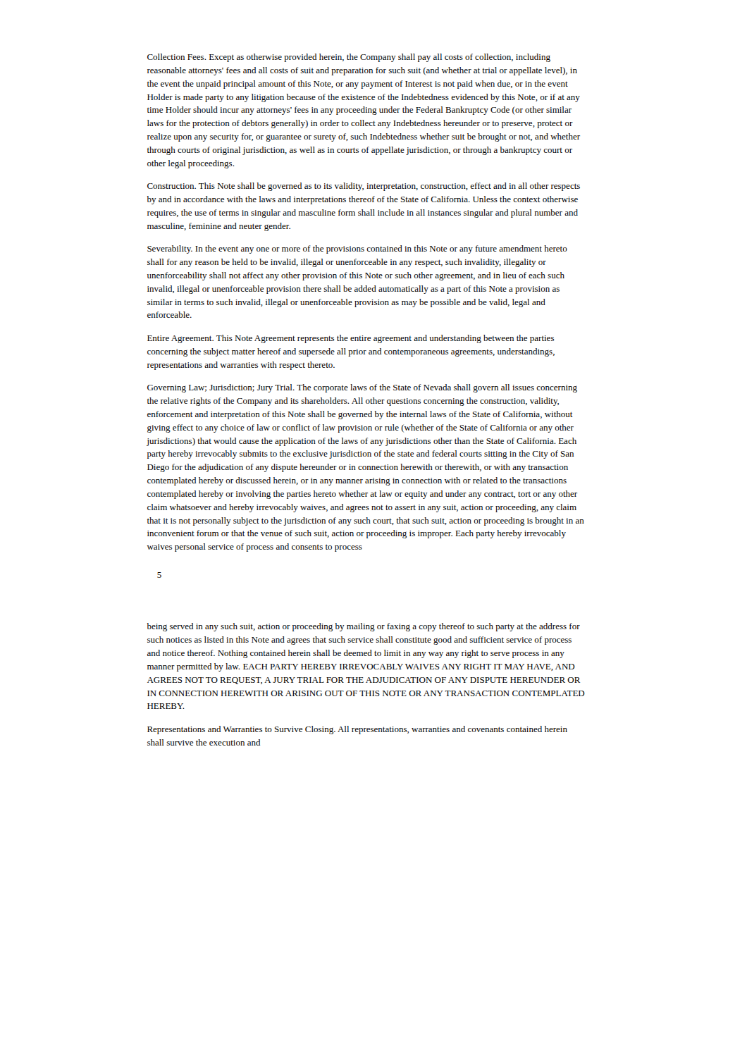Collection Fees. Except as otherwise provided herein, the Company shall pay all costs of collection, including reasonable attorneys' fees and all costs of suit and preparation for such suit (and whether at trial or appellate level), in the event the unpaid principal amount of this Note, or any payment of Interest is not paid when due, or in the event Holder is made party to any litigation because of the existence of the Indebtedness evidenced by this Note, or if at any time Holder should incur any attorneys' fees in any proceeding under the Federal Bankruptcy Code (or other similar laws for the protection of debtors generally) in order to collect any Indebtedness hereunder or to preserve, protect or realize upon any security for, or guarantee or surety of, such Indebtedness whether suit be brought or not, and whether through courts of original jurisdiction, as well as in courts of appellate jurisdiction, or through a bankruptcy court or other legal proceedings.
Construction. This Note shall be governed as to its validity, interpretation, construction, effect and in all other respects by and in accordance with the laws and interpretations thereof of the State of California. Unless the context otherwise requires, the use of terms in singular and masculine form shall include in all instances singular and plural number and masculine, feminine and neuter gender.
Severability. In the event any one or more of the provisions contained in this Note or any future amendment hereto shall for any reason be held to be invalid, illegal or unenforceable in any respect, such invalidity, illegality or unenforceability shall not affect any other provision of this Note or such other agreement, and in lieu of each such invalid, illegal or unenforceable provision there shall be added automatically as a part of this Note a provision as similar in terms to such invalid, illegal or unenforceable provision as may be possible and be valid, legal and enforceable.
Entire Agreement. This Note Agreement represents the entire agreement and understanding between the parties concerning the subject matter hereof and supersede all prior and contemporaneous agreements, understandings, representations and warranties with respect thereto.
Governing Law; Jurisdiction; Jury Trial. The corporate laws of the State of Nevada shall govern all issues concerning the relative rights of the Company and its shareholders. All other questions concerning the construction, validity, enforcement and interpretation of this Note shall be governed by the internal laws of the State of California, without giving effect to any choice of law or conflict of law provision or rule (whether of the State of California or any other jurisdictions) that would cause the application of the laws of any jurisdictions other than the State of California. Each party hereby irrevocably submits to the exclusive jurisdiction of the state and federal courts sitting in the City of San Diego for the adjudication of any dispute hereunder or in connection herewith or therewith, or with any transaction contemplated hereby or discussed herein, or in any manner arising in connection with or related to the transactions contemplated hereby or involving the parties hereto whether at law or equity and under any contract, tort or any other claim whatsoever and hereby irrevocably waives, and agrees not to assert in any suit, action or proceeding, any claim that it is not personally subject to the jurisdiction of any such court, that such suit, action or proceeding is brought in an inconvenient forum or that the venue of such suit, action or proceeding is improper. Each party hereby irrevocably waives personal service of process and consents to process
5
being served in any such suit, action or proceeding by mailing or faxing a copy thereof to such party at the address for such notices as listed in this Note and agrees that such service shall constitute good and sufficient service of process and notice thereof. Nothing contained herein shall be deemed to limit in any way any right to serve process in any manner permitted by law. EACH PARTY HEREBY IRREVOCABLY WAIVES ANY RIGHT IT MAY HAVE, AND AGREES NOT TO REQUEST, A JURY TRIAL FOR THE ADJUDICATION OF ANY DISPUTE HEREUNDER OR IN CONNECTION HEREWITH OR ARISING OUT OF THIS NOTE OR ANY TRANSACTION CONTEMPLATED HEREBY.
Representations and Warranties to Survive Closing. All representations, warranties and covenants contained herein shall survive the execution and